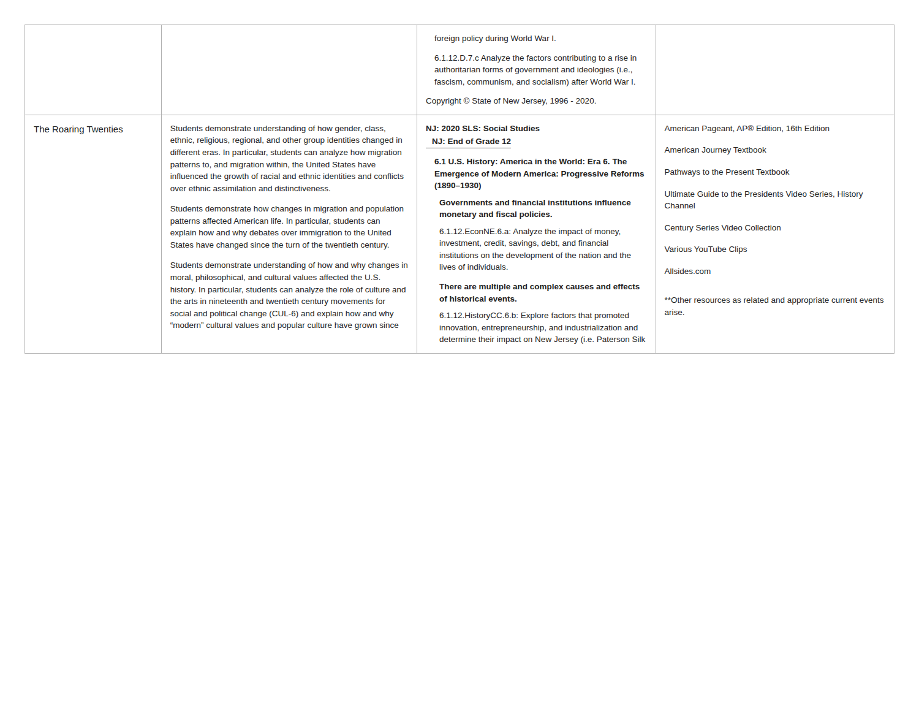| | | foreign policy during World War I. 6.1.12.D.7.c Analyze the factors contributing to a rise in authoritarian forms of government and ideologies (i.e., fascism, communism, and socialism) after World War I. Copyright © State of New Jersey, 1996 - 2020. | |
| The Roaring Twenties | Students demonstrate understanding of how gender, class, ethnic, religious, regional, and other group identities changed in different eras. In particular, students can analyze how migration patterns to, and migration within, the United States have influenced the growth of racial and ethnic identities and conflicts over ethnic assimilation and distinctiveness. Students demonstrate how changes in migration and population patterns affected American life. In particular, students can explain how and why debates over immigration to the United States have changed since the turn of the twentieth century. Students demonstrate understanding of how and why changes in moral, philosophical, and cultural values affected the U.S. history. In particular, students can analyze the role of culture and the arts in nineteenth and twentieth century movements for social and political change (CUL-6) and explain how and why “modern” cultural values and popular culture have grown since | NJ: 2020 SLS: Social Studies NJ: End of Grade 12 6.1 U.S. History: America in the World: Era 6. The Emergence of Modern America: Progressive Reforms (1890–1930) Governments and financial institutions influence monetary and fiscal policies. 6.1.12.EconNE.6.a: Analyze the impact of money, investment, credit, savings, debt, and financial institutions on the development of the nation and the lives of individuals. There are multiple and complex causes and effects of historical events. 6.1.12.HistoryCC.6.b: Explore factors that promoted innovation, entrepreneurship, and industrialization and determine their impact on New Jersey (i.e. Paterson Silk | American Pageant, AP® Edition, 16th Edition American Journey Textbook Pathways to the Present Textbook Ultimate Guide to the Presidents Video Series, History Channel Century Series Video Collection Various YouTube Clips Allsides.com **Other resources as related and appropriate current events arise. |